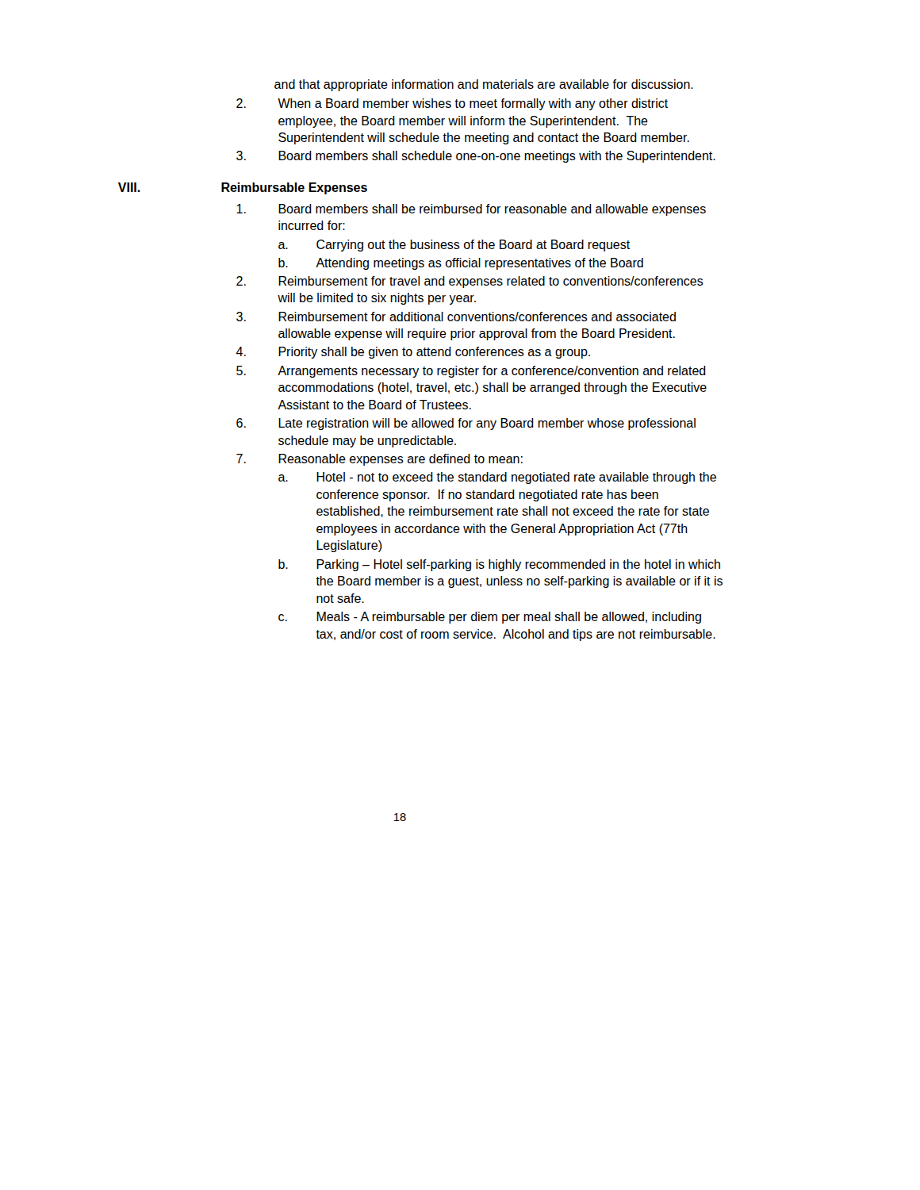and that appropriate information and materials are available for discussion.
2.
When a Board member wishes to meet formally with any other district employee, the Board member will inform the Superintendent. The Superintendent will schedule the meeting and contact the Board member.
3.
Board members shall schedule one-on-one meetings with the Superintendent.
VIII.
Reimbursable Expenses
1.
Board members shall be reimbursed for reasonable and allowable expenses incurred for:
a.
Carrying out the business of the Board at Board request
b.
Attending meetings as official representatives of the Board
2.
Reimbursement for travel and expenses related to conventions/conferences will be limited to six nights per year.
3.
Reimbursement for additional conventions/conferences and associated allowable expense will require prior approval from the Board President.
4.
Priority shall be given to attend conferences as a group.
5.
Arrangements necessary to register for a conference/convention and related accommodations (hotel, travel, etc.) shall be arranged through the Executive Assistant to the Board of Trustees.
6.
Late registration will be allowed for any Board member whose professional schedule may be unpredictable.
7.
Reasonable expenses are defined to mean:
a.
Hotel - not to exceed the standard negotiated rate available through the conference sponsor. If no standard negotiated rate has been established, the reimbursement rate shall not exceed the rate for state employees in accordance with the General Appropriation Act (77th Legislature)
b.
Parking – Hotel self-parking is highly recommended in the hotel in which the Board member is a guest, unless no self-parking is available or if it is not safe.
c.
Meals - A reimbursable per diem per meal shall be allowed, including tax, and/or cost of room service. Alcohol and tips are not reimbursable.
18